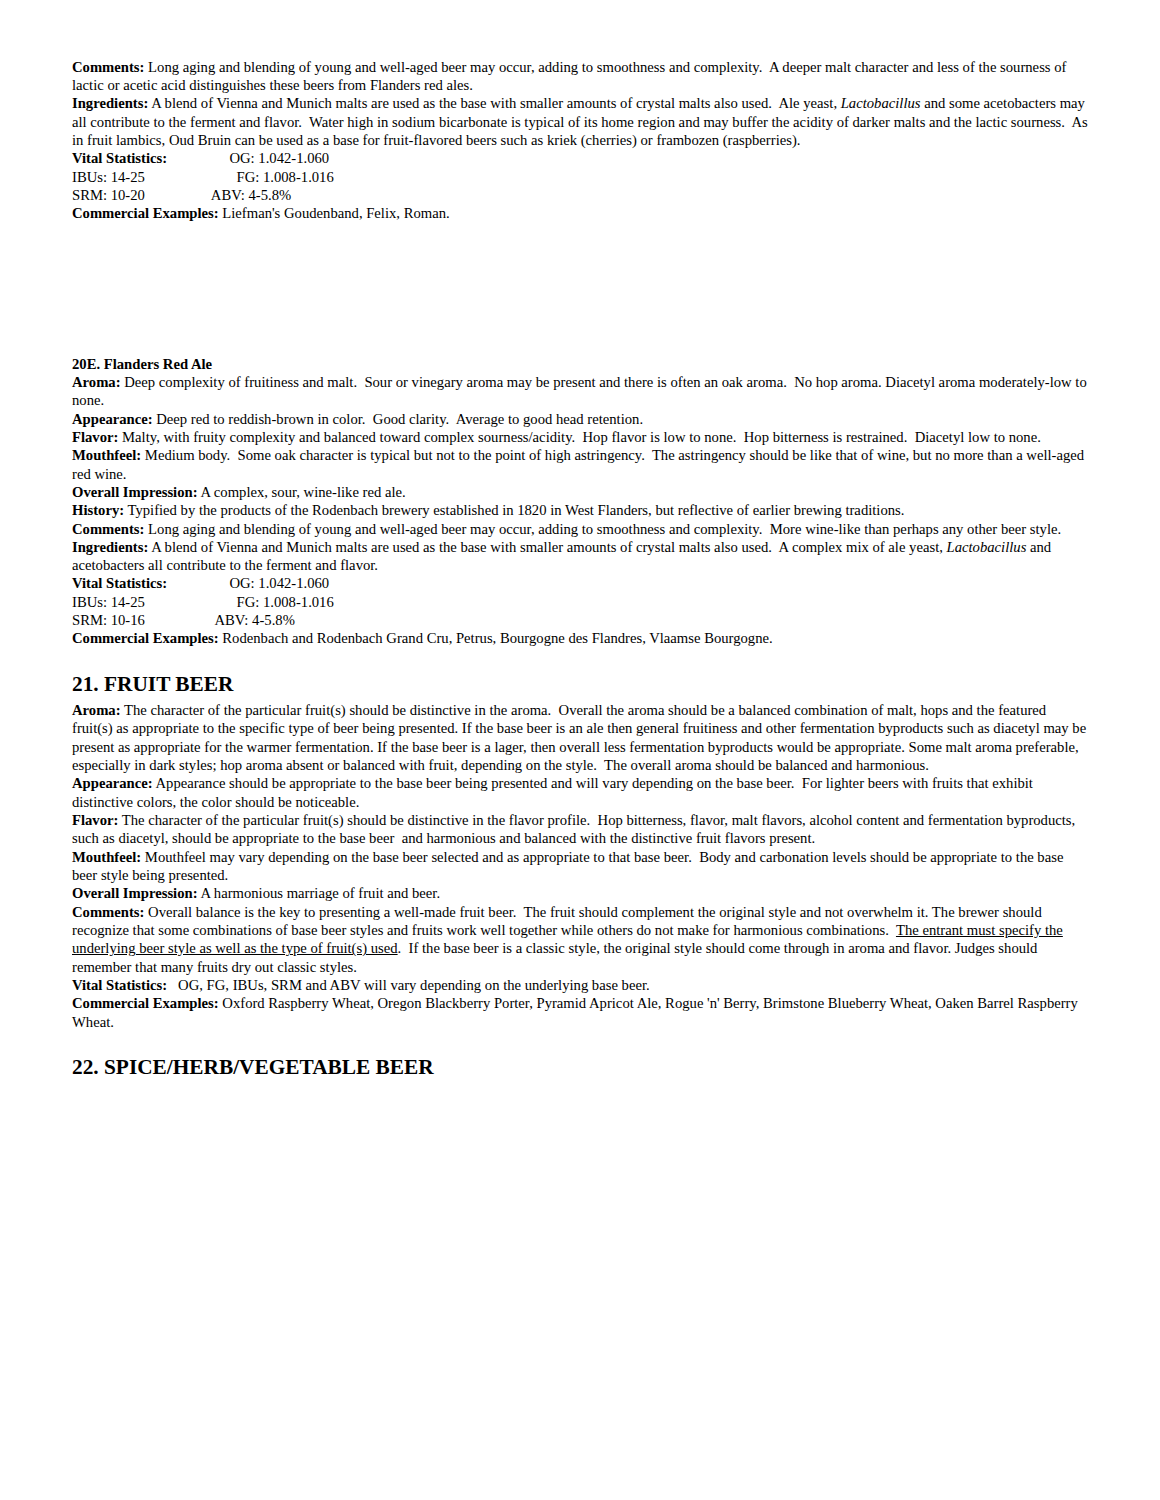Comments: Long aging and blending of young and well-aged beer may occur, adding to smoothness and complexity. A deeper malt character and less of the sourness of lactic or acetic acid distinguishes these beers from Flanders red ales.
Ingredients: A blend of Vienna and Munich malts are used as the base with smaller amounts of crystal malts also used. Ale yeast, Lactobacillus and some acetobacters may all contribute to the ferment and flavor. Water high in sodium bicarbonate is typical of its home region and may buffer the acidity of darker malts and the lactic sourness. As in fruit lambics, Oud Bruin can be used as a base for fruit-flavored beers such as kriek (cherries) or frambozen (raspberries).
Vital Statistics: OG: 1.042-1.060
IBUs: 14-25 FG: 1.008-1.016
SRM: 10-20 ABV: 4-5.8%
Commercial Examples: Liefman's Goudenband, Felix, Roman.
20E. Flanders Red Ale
Aroma: Deep complexity of fruitiness and malt. Sour or vinegary aroma may be present and there is often an oak aroma. No hop aroma. Diacetyl aroma moderately-low to none.
Appearance: Deep red to reddish-brown in color. Good clarity. Average to good head retention.
Flavor: Malty, with fruity complexity and balanced toward complex sourness/acidity. Hop flavor is low to none. Hop bitterness is restrained. Diacetyl low to none.
Mouthfeel: Medium body. Some oak character is typical but not to the point of high astringency. The astringency should be like that of wine, but no more than a well-aged red wine.
Overall Impression: A complex, sour, wine-like red ale.
History: Typified by the products of the Rodenbach brewery established in 1820 in West Flanders, but reflective of earlier brewing traditions.
Comments: Long aging and blending of young and well-aged beer may occur, adding to smoothness and complexity. More wine-like than perhaps any other beer style.
Ingredients: A blend of Vienna and Munich malts are used as the base with smaller amounts of crystal malts also used. A complex mix of ale yeast, Lactobacillus and acetobacters all contribute to the ferment and flavor.
Vital Statistics: OG: 1.042-1.060
IBUs: 14-25 FG: 1.008-1.016
SRM: 10-16 ABV: 4-5.8%
Commercial Examples: Rodenbach and Rodenbach Grand Cru, Petrus, Bourgogne des Flandres, Vlaamse Bourgogne.
21. FRUIT BEER
Aroma: The character of the particular fruit(s) should be distinctive in the aroma. Overall the aroma should be a balanced combination of malt, hops and the featured fruit(s) as appropriate to the specific type of beer being presented. If the base beer is an ale then general fruitiness and other fermentation byproducts such as diacetyl may be present as appropriate for the warmer fermentation. If the base beer is a lager, then overall less fermentation byproducts would be appropriate. Some malt aroma preferable, especially in dark styles; hop aroma absent or balanced with fruit, depending on the style. The overall aroma should be balanced and harmonious.
Appearance: Appearance should be appropriate to the base beer being presented and will vary depending on the base beer. For lighter beers with fruits that exhibit distinctive colors, the color should be noticeable.
Flavor: The character of the particular fruit(s) should be distinctive in the flavor profile. Hop bitterness, flavor, malt flavors, alcohol content and fermentation byproducts, such as diacetyl, should be appropriate to the base beer and harmonious and balanced with the distinctive fruit flavors present.
Mouthfeel: Mouthfeel may vary depending on the base beer selected and as appropriate to that base beer. Body and carbonation levels should be appropriate to the base beer style being presented.
Overall Impression: A harmonious marriage of fruit and beer.
Comments: Overall balance is the key to presenting a well-made fruit beer. The fruit should complement the original style and not overwhelm it. The brewer should recognize that some combinations of base beer styles and fruits work well together while others do not make for harmonious combinations. The entrant must specify the underlying beer style as well as the type of fruit(s) used. If the base beer is a classic style, the original style should come through in aroma and flavor. Judges should remember that many fruits dry out classic styles.
Vital Statistics: OG, FG, IBUs, SRM and ABV will vary depending on the underlying base beer.
Commercial Examples: Oxford Raspberry Wheat, Oregon Blackberry Porter, Pyramid Apricot Ale, Rogue 'n' Berry, Brimstone Blueberry Wheat, Oaken Barrel Raspberry Wheat.
22. SPICE/HERB/VEGETABLE BEER